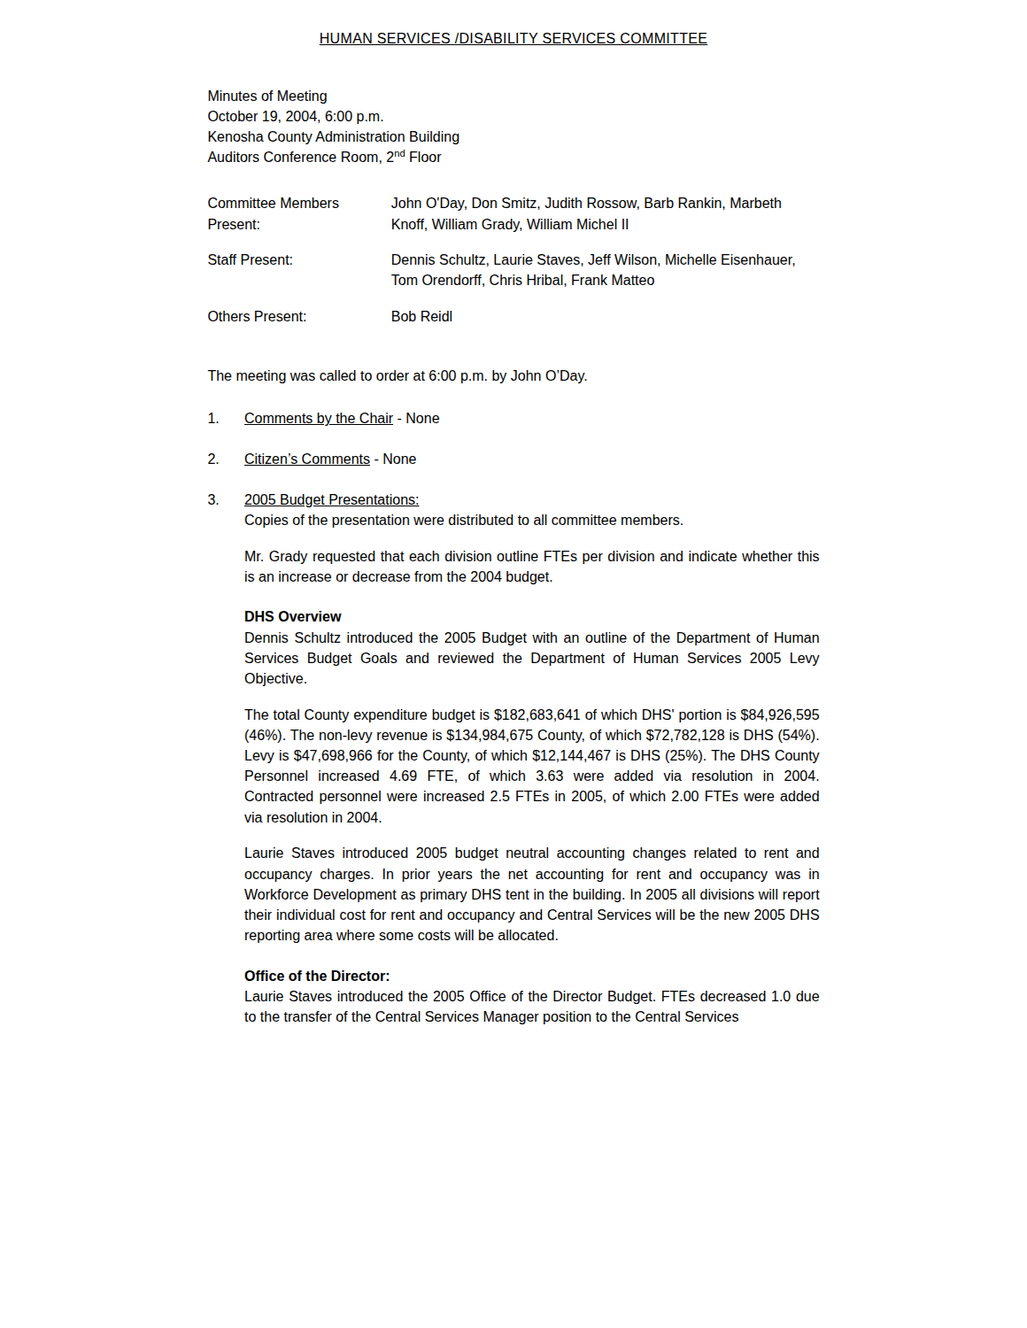HUMAN SERVICES /DISABILITY SERVICES COMMITTEE
Minutes of Meeting
October 19, 2004, 6:00 p.m.
Kenosha County Administration Building
Auditors Conference Room, 2nd Floor
| Committee Members Present: | John O'Day, Don Smitz, Judith Rossow, Barb Rankin, Marbeth Knoff, William Grady, William Michel II |
| Staff Present: | Dennis Schultz, Laurie Staves, Jeff Wilson, Michelle Eisenhauer, Tom Orendorff, Chris Hribal, Frank Matteo |
| Others Present: | Bob Reidl |
The meeting was called to order at 6:00 p.m. by John O’Day.
Comments by the Chair - None
Citizen’s Comments - None
2005 Budget Presentations:
Copies of the presentation were distributed to all committee members.
Mr. Grady requested that each division outline FTEs per division and indicate whether this is an increase or decrease from the 2004 budget.
DHS Overview
Dennis Schultz introduced the 2005 Budget with an outline of the Department of Human Services Budget Goals and reviewed the Department of Human Services 2005 Levy Objective.
The total County expenditure budget is $182,683,641 of which DHS' portion is $84,926,595 (46%). The non-levy revenue is $134,984,675 County, of which $72,782,128 is DHS (54%). Levy is $47,698,966 for the County, of which $12,144,467 is DHS (25%). The DHS County Personnel increased 4.69 FTE, of which 3.63 were added via resolution in 2004. Contracted personnel were increased 2.5 FTEs in 2005, of which 2.00 FTEs were added via resolution in 2004.
Laurie Staves introduced 2005 budget neutral accounting changes related to rent and occupancy charges. In prior years the net accounting for rent and occupancy was in Workforce Development as primary DHS tent in the building. In 2005 all divisions will report their individual cost for rent and occupancy and Central Services will be the new 2005 DHS reporting area where some costs will be allocated.
Office of the Director:
Laurie Staves introduced the 2005 Office of the Director Budget. FTEs decreased 1.0 due to the transfer of the Central Services Manager position to the Central Services